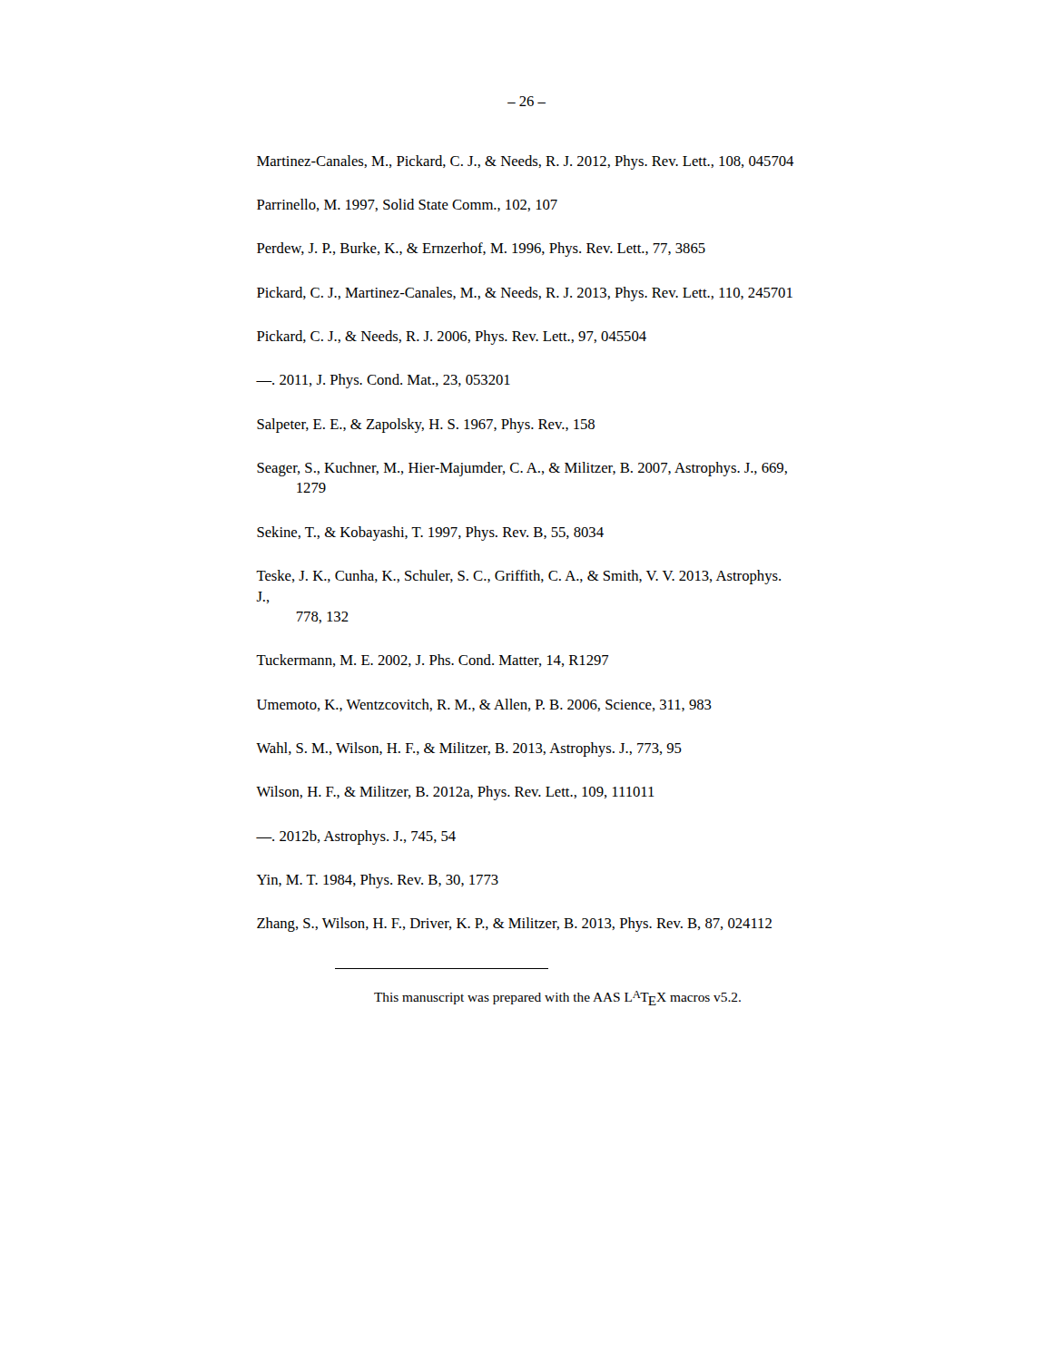– 26 –
Martinez-Canales, M., Pickard, C. J., & Needs, R. J. 2012, Phys. Rev. Lett., 108, 045704
Parrinello, M. 1997, Solid State Comm., 102, 107
Perdew, J. P., Burke, K., & Ernzerhof, M. 1996, Phys. Rev. Lett., 77, 3865
Pickard, C. J., Martinez-Canales, M., & Needs, R. J. 2013, Phys. Rev. Lett., 110, 245701
Pickard, C. J., & Needs, R. J. 2006, Phys. Rev. Lett., 97, 045504
—. 2011, J. Phys. Cond. Mat., 23, 053201
Salpeter, E. E., & Zapolsky, H. S. 1967, Phys. Rev., 158
Seager, S., Kuchner, M., Hier-Majumder, C. A., & Militzer, B. 2007, Astrophys. J., 669, 1279
Sekine, T., & Kobayashi, T. 1997, Phys. Rev. B, 55, 8034
Teske, J. K., Cunha, K., Schuler, S. C., Griffith, C. A., & Smith, V. V. 2013, Astrophys. J., 778, 132
Tuckermann, M. E. 2002, J. Phs. Cond. Matter, 14, R1297
Umemoto, K., Wentzcovitch, R. M., & Allen, P. B. 2006, Science, 311, 983
Wahl, S. M., Wilson, H. F., & Militzer, B. 2013, Astrophys. J., 773, 95
Wilson, H. F., & Militzer, B. 2012a, Phys. Rev. Lett., 109, 111011
—. 2012b, Astrophys. J., 745, 54
Yin, M. T. 1984, Phys. Rev. B, 30, 1773
Zhang, S., Wilson, H. F., Driver, K. P., & Militzer, B. 2013, Phys. Rev. B, 87, 024112
This manuscript was prepared with the AAS LATEX macros v5.2.